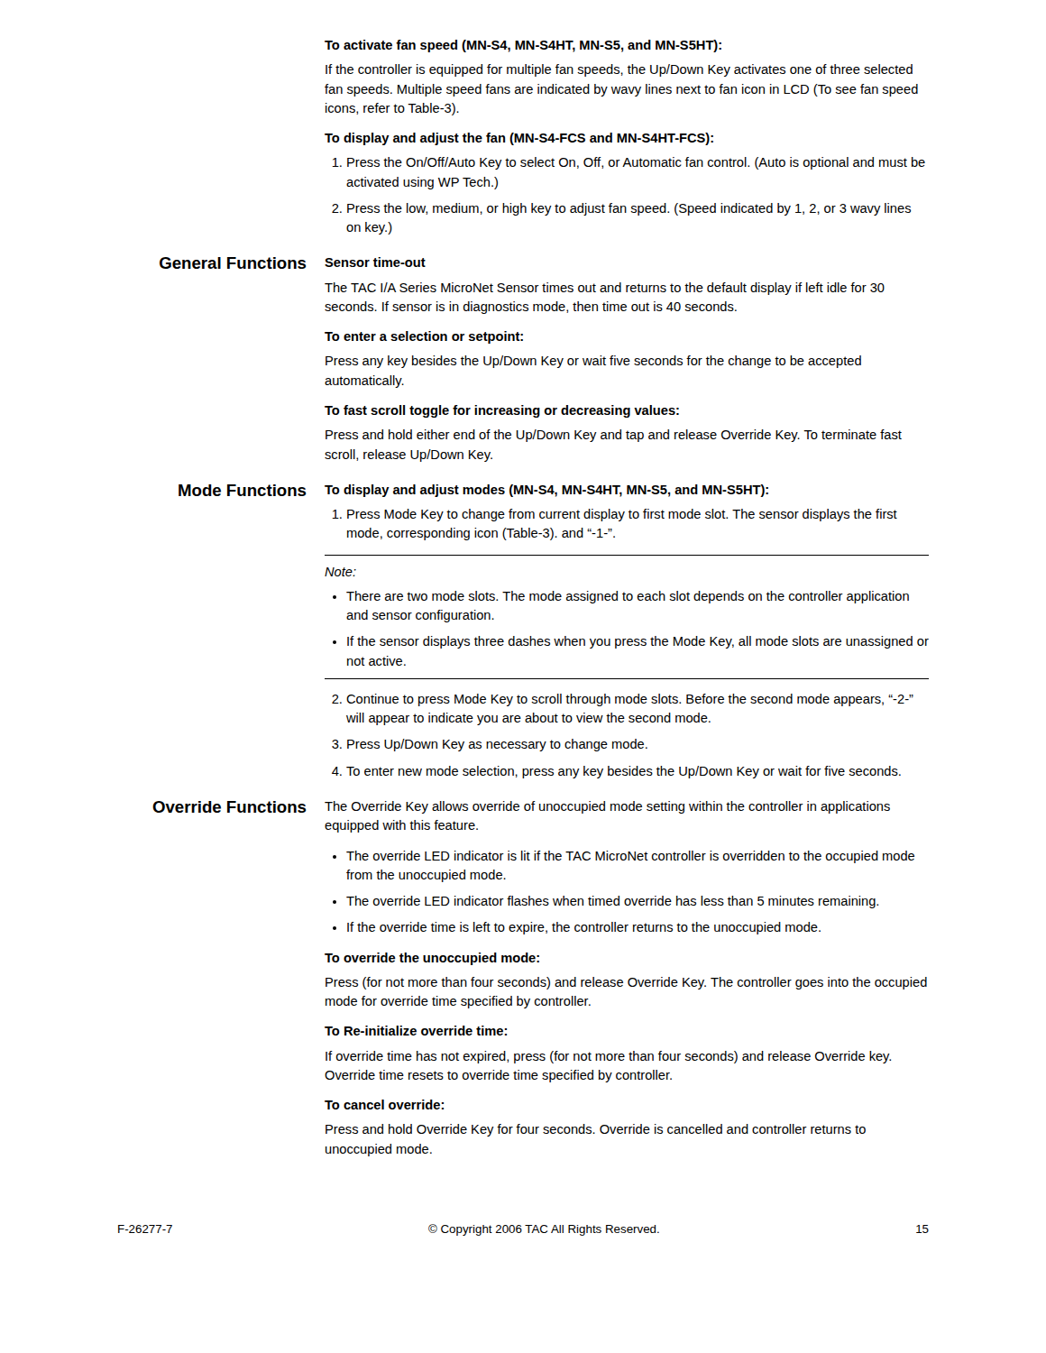To activate fan speed (MN-S4, MN-S4HT, MN-S5, and MN-S5HT):
If the controller is equipped for multiple fan speeds, the Up/Down Key activates one of three selected fan speeds. Multiple speed fans are indicated by wavy lines next to fan icon in LCD (To see fan speed icons, refer to Table-3).
To display and adjust the fan (MN-S4-FCS and MN-S4HT-FCS):
Press the On/Off/Auto Key to select On, Off, or Automatic fan control. (Auto is optional and must be activated using WP Tech.)
Press the low, medium, or high key to adjust fan speed. (Speed indicated by 1, 2, or 3 wavy lines on key.)
General Functions
Sensor time-out
The TAC I/A Series MicroNet Sensor times out and returns to the default display if left idle for 30 seconds. If sensor is in diagnostics mode, then time out is 40 seconds.
To enter a selection or setpoint:
Press any key besides the Up/Down Key or wait five seconds for the change to be accepted automatically.
To fast scroll toggle for increasing or decreasing values:
Press and hold either end of the Up/Down Key and tap and release Override Key. To terminate fast scroll, release Up/Down Key.
Mode Functions
To display and adjust modes (MN-S4, MN-S4HT, MN-S5, and MN-S5HT):
Press Mode Key to change from current display to first mode slot. The sensor displays the first mode, corresponding icon (Table-3). and “-1-”.
Note:
There are two mode slots. The mode assigned to each slot depends on the controller application and sensor configuration.
If the sensor displays three dashes when you press the Mode Key, all mode slots are unassigned or not active.
Continue to press Mode Key to scroll through mode slots. Before the second mode appears, “-2-” will appear to indicate you are about to view the second mode.
Press Up/Down Key as necessary to change mode.
To enter new mode selection, press any key besides the Up/Down Key or wait for five seconds.
Override Functions
The Override Key allows override of unoccupied mode setting within the controller in applications equipped with this feature.
The override LED indicator is lit if the TAC MicroNet controller is overridden to the occupied mode from the unoccupied mode.
The override LED indicator flashes when timed override has less than 5 minutes remaining.
If the override time is left to expire, the controller returns to the unoccupied mode.
To override the unoccupied mode:
Press (for not more than four seconds) and release Override Key. The controller goes into the occupied mode for override time specified by controller.
To Re-initialize override time:
If override time has not expired, press (for not more than four seconds) and release Override key. Override time resets to override time specified by controller.
To cancel override:
Press and hold Override Key for four seconds. Override is cancelled and controller returns to unoccupied mode.
F-26277-7 © Copyright 2006 TAC All Rights Reserved. 15